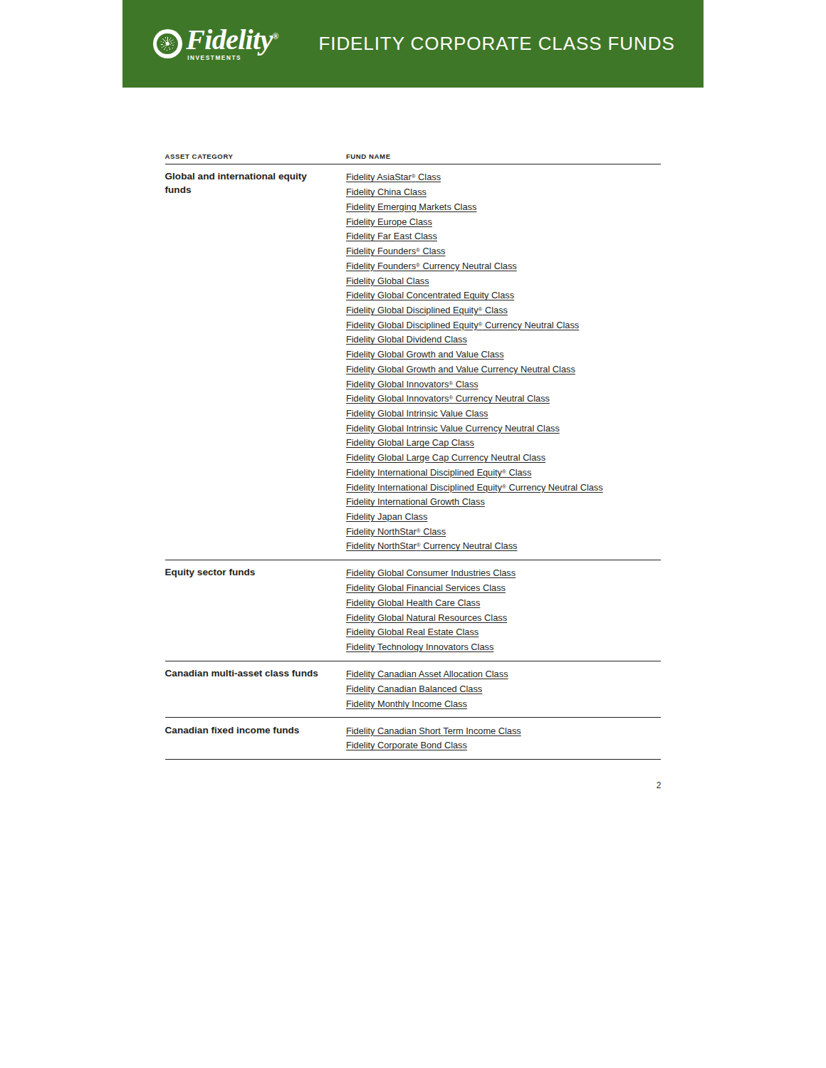Fidelity®
INVESTMENTS
Fidelity Corporate Class Funds
| Asset category | Fund name |
| --- | --- |
| Global and international equity funds | Fidelity AsiaStar ® Class Fidelity China Class Fidelity Emerging Markets Class Fidelity Europe Class Fidelity Far East Class Fidelity Founders ® Class Fidelity Founders ® Currency Neutral Class Fidelity Global Class Fidelity Global Concentrated Equity Class Fidelity Global Disciplined Equity ® Class Fidelity Global Disciplined Equity ® Currency Neutral Class Fidelity Global Dividend Class Fidelity Global Growth and Value Class Fidelity Global Growth and Value Currency Neutral Class Fidelity Global Innovators ® Class Fidelity Global Innovators ® Currency Neutral Class Fidelity Global Intrinsic Value Class Fidelity Global Intrinsic Value Currency Neutral Class Fidelity Global Large Cap Class Fidelity Global Large Cap Currency Neutral Class Fidelity International Disciplined Equity ® Class Fidelity International Disciplined Equity ® Currency Neutral Class Fidelity International Growth Class Fidelity Japan Class Fidelity NorthStar ® Class Fidelity NorthStar ® Currency Neutral Class |
| Equity sector funds | Fidelity Global Consumer Industries Class Fidelity Global Financial Services Class Fidelity Global Health Care Class Fidelity Global Natural Resources Class Fidelity Global Real Estate Class Fidelity Technology Innovators Class |
| Canadian multi-asset class funds | Fidelity Canadian Asset Allocation Class Fidelity Canadian Balanced Class Fidelity Monthly Income Class |
| Canadian fixed income funds | Fidelity Canadian Short Term Income Class Fidelity Corporate Bond Class |
2